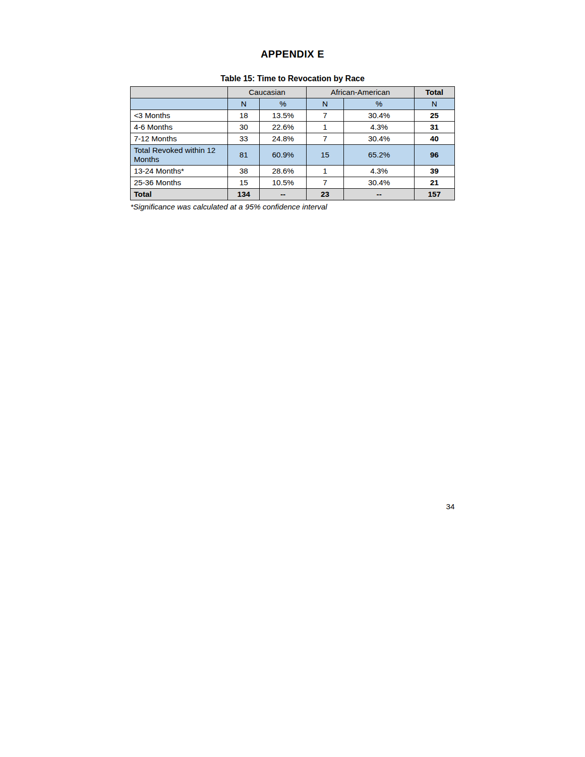APPENDIX E
Table 15: Time to Revocation by Race
| | Caucasian | African-American | Total |
| | N | % | N | % | N |
| <3 Months | 18 | 13.5% | 7 | 30.4% | 25 |
| 4-6 Months | 30 | 22.6% | 1 | 4.3% | 31 |
| 7-12 Months | 33 | 24.8% | 7 | 30.4% | 40 |
| Total Revoked within 12 Months | 81 | 60.9% | 15 | 65.2% | 96 |
| 13-24 Months* | 38 | 28.6% | 1 | 4.3% | 39 |
| 25-36 Months | 15 | 10.5% | 7 | 30.4% | 21 |
| Total | 134 | -- | 23 | -- | 157 |
*Significance was calculated at a 95% confidence interval
34